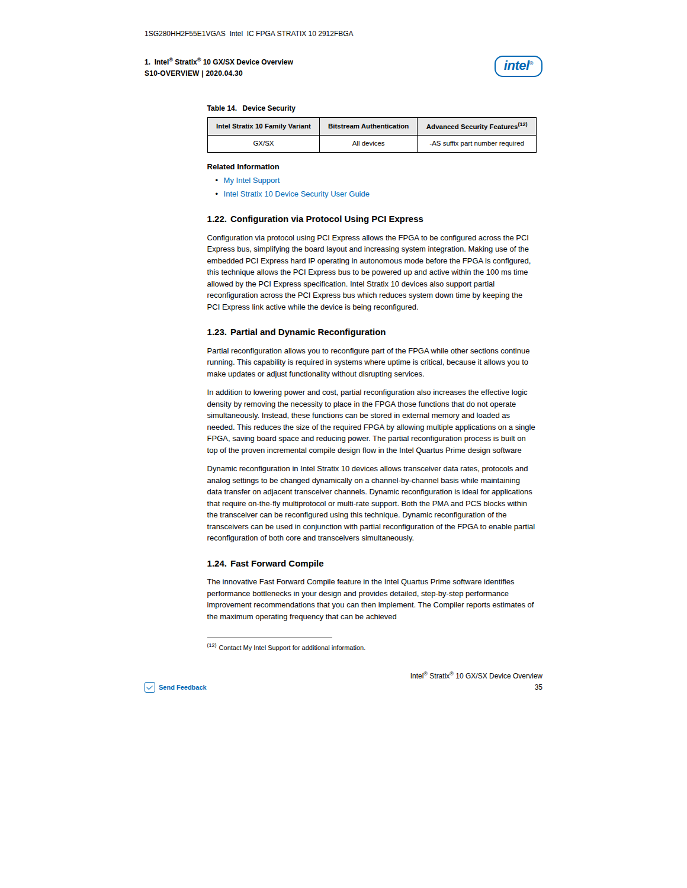1SG280HH2F55E1VGAS Intel IC FPGA STRATIX 10 2912FBGA
1. Intel® Stratix® 10 GX/SX Device Overview
S10-OVERVIEW | 2020.04.30
intel®
Table 14. Device Security
| Intel Stratix 10 Family Variant | Bitstream Authentication | Advanced Security Features (12) |
| --- | --- | --- |
| GX/SX | All devices | -AS suffix part number required |
Related Information
My Intel Support
Intel Stratix 10 Device Security User Guide
1.22. Configuration via Protocol Using PCI Express
Configuration via protocol using PCI Express allows the FPGA to be configured across the PCI Express bus, simplifying the board layout and increasing system integration. Making use of the embedded PCI Express hard IP operating in autonomous mode before the FPGA is configured, this technique allows the PCI Express bus to be powered up and active within the 100 ms time allowed by the PCI Express specification. Intel Stratix 10 devices also support partial reconfiguration across the PCI Express bus which reduces system down time by keeping the PCI Express link active while the device is being reconfigured.
1.23. Partial and Dynamic Reconfiguration
Partial reconfiguration allows you to reconfigure part of the FPGA while other sections continue running. This capability is required in systems where uptime is critical, because it allows you to make updates or adjust functionality without disrupting services.
In addition to lowering power and cost, partial reconfiguration also increases the effective logic density by removing the necessity to place in the FPGA those functions that do not operate simultaneously. Instead, these functions can be stored in external memory and loaded as needed. This reduces the size of the required FPGA by allowing multiple applications on a single FPGA, saving board space and reducing power. The partial reconfiguration process is built on top of the proven incremental compile design flow in the Intel Quartus Prime design software
Dynamic reconfiguration in Intel Stratix 10 devices allows transceiver data rates, protocols and analog settings to be changed dynamically on a channel-by-channel basis while maintaining data transfer on adjacent transceiver channels. Dynamic reconfiguration is ideal for applications that require on-the-fly multiprotocol or multi-rate support. Both the PMA and PCS blocks within the transceiver can be reconfigured using this technique. Dynamic reconfiguration of the transceivers can be used in conjunction with partial reconfiguration of the FPGA to enable partial reconfiguration of both core and transceivers simultaneously.
1.24. Fast Forward Compile
The innovative Fast Forward Compile feature in the Intel Quartus Prime software identifies performance bottlenecks in your design and provides detailed, step-by-step performance improvement recommendations that you can then implement. The Compiler reports estimates of the maximum operating frequency that can be achieved
(12)Contact My Intel Support for additional information.
Send Feedback
Intel® Stratix® 10 GX/SX Device Overview
35